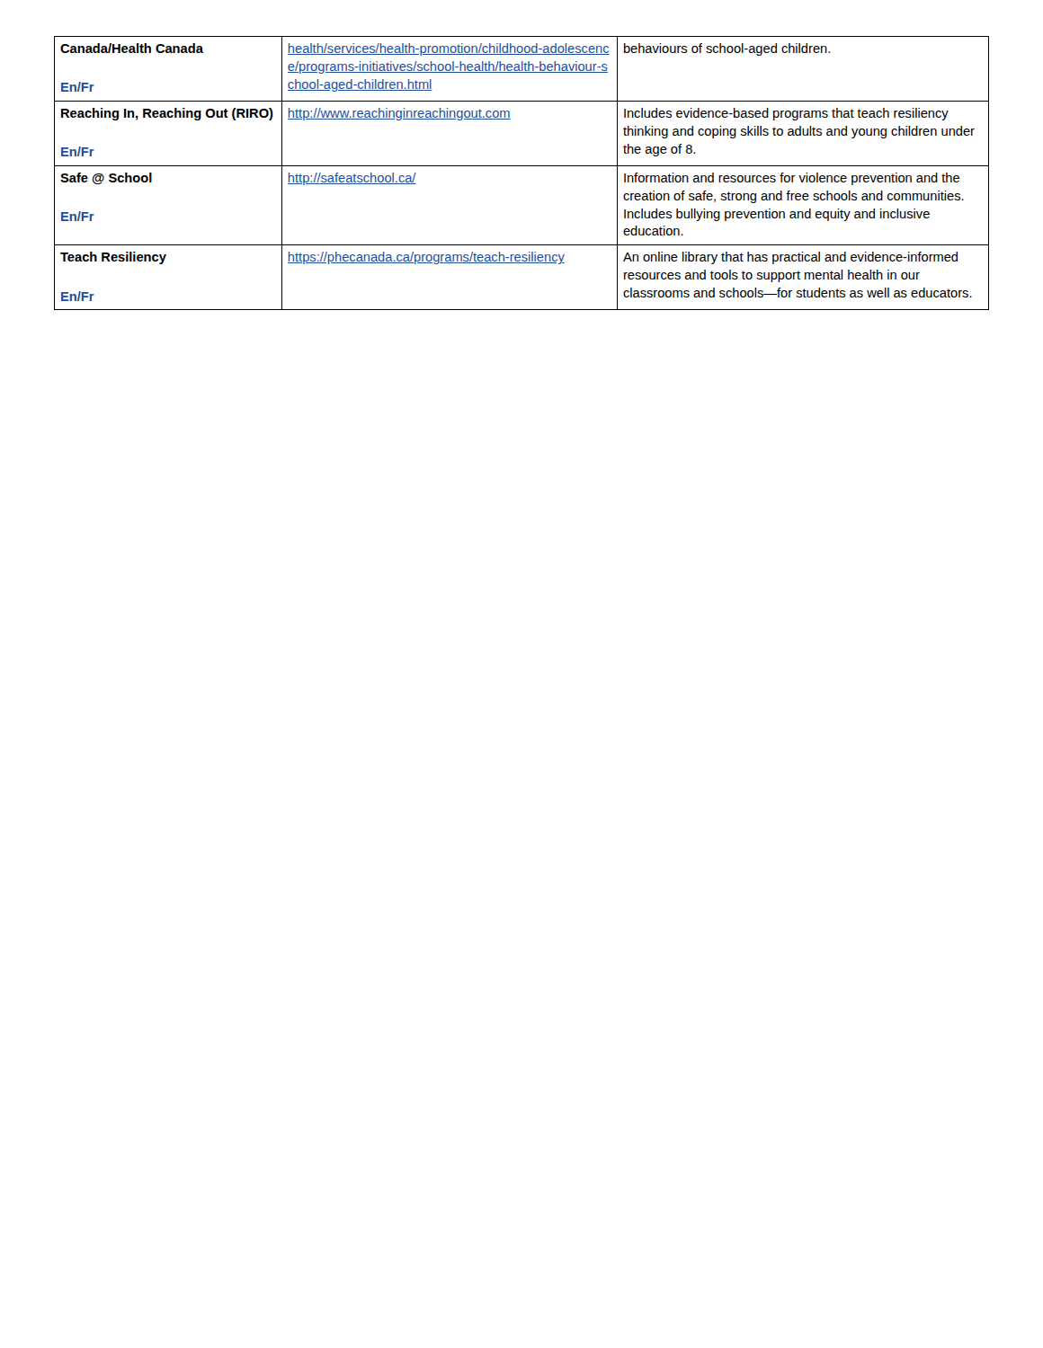| Canada/Health Canada En/Fr | health/services/health-promotion/childhood-adolescence/programs-initiatives/school-health/health-behaviour-school-aged-children.html | behaviours of school-aged children. |
| Reaching In, Reaching Out (RIRO) En/Fr | http://www.reachinginreachingout.com | Includes evidence-based programs that teach resiliency thinking and coping skills to adults and young children under the age of 8. |
| Safe @ School En/Fr | http://safeatschool.ca/ | Information and resources for violence prevention and the creation of safe, strong and free schools and communities. Includes bullying prevention and equity and inclusive education. |
| Teach Resiliency En/Fr | https://phecanada.ca/programs/teach-resiliency | An online library that has practical and evidence-informed resources and tools to support mental health in our classrooms and schools—for students as well as educators. |